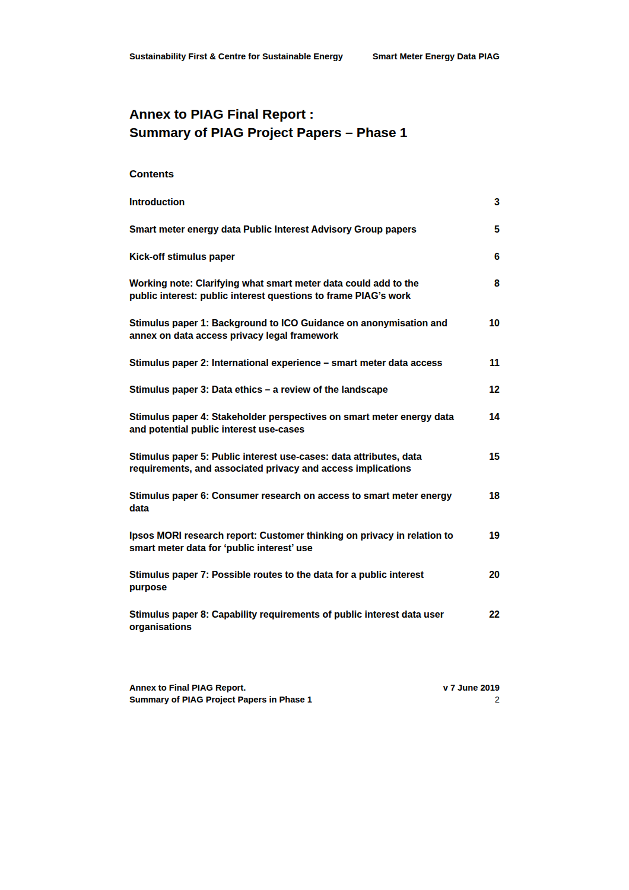Sustainability First & Centre for Sustainable Energy Smart Meter Energy Data PIAG
Annex to PIAG Final Report :
Summary of PIAG Project Papers – Phase 1
Contents
| Introduction | 3 |
| Smart meter energy data Public Interest Advisory Group papers | 5 |
| Kick-off stimulus paper | 6 |
| Working note: Clarifying what smart meter data could add to the public interest: public interest questions to frame PIAG’s work | 8 |
| Stimulus paper 1: Background to ICO Guidance on anonymisation and annex on data access privacy legal framework | 10 |
| Stimulus paper 2: International experience – smart meter data access | 11 |
| Stimulus paper 3: Data ethics – a review of the landscape | 12 |
| Stimulus paper 4: Stakeholder perspectives on smart meter energy data and potential public interest use-cases | 14 |
| Stimulus paper 5: Public interest use-cases: data attributes, data requirements, and associated privacy and access implications | 15 |
| Stimulus paper 6: Consumer research on access to smart meter energy data | 18 |
| Ipsos MORI research report: Customer thinking on privacy in relation to smart meter data for ‘public interest’ use | 19 |
| Stimulus paper 7: Possible routes to the data for a public interest purpose | 20 |
| Stimulus paper 8: Capability requirements of public interest data user organisations | 22 |
Annex to Final PIAG Report.
Summary of PIAG Project Papers in Phase 1
v 7 June 2019
2